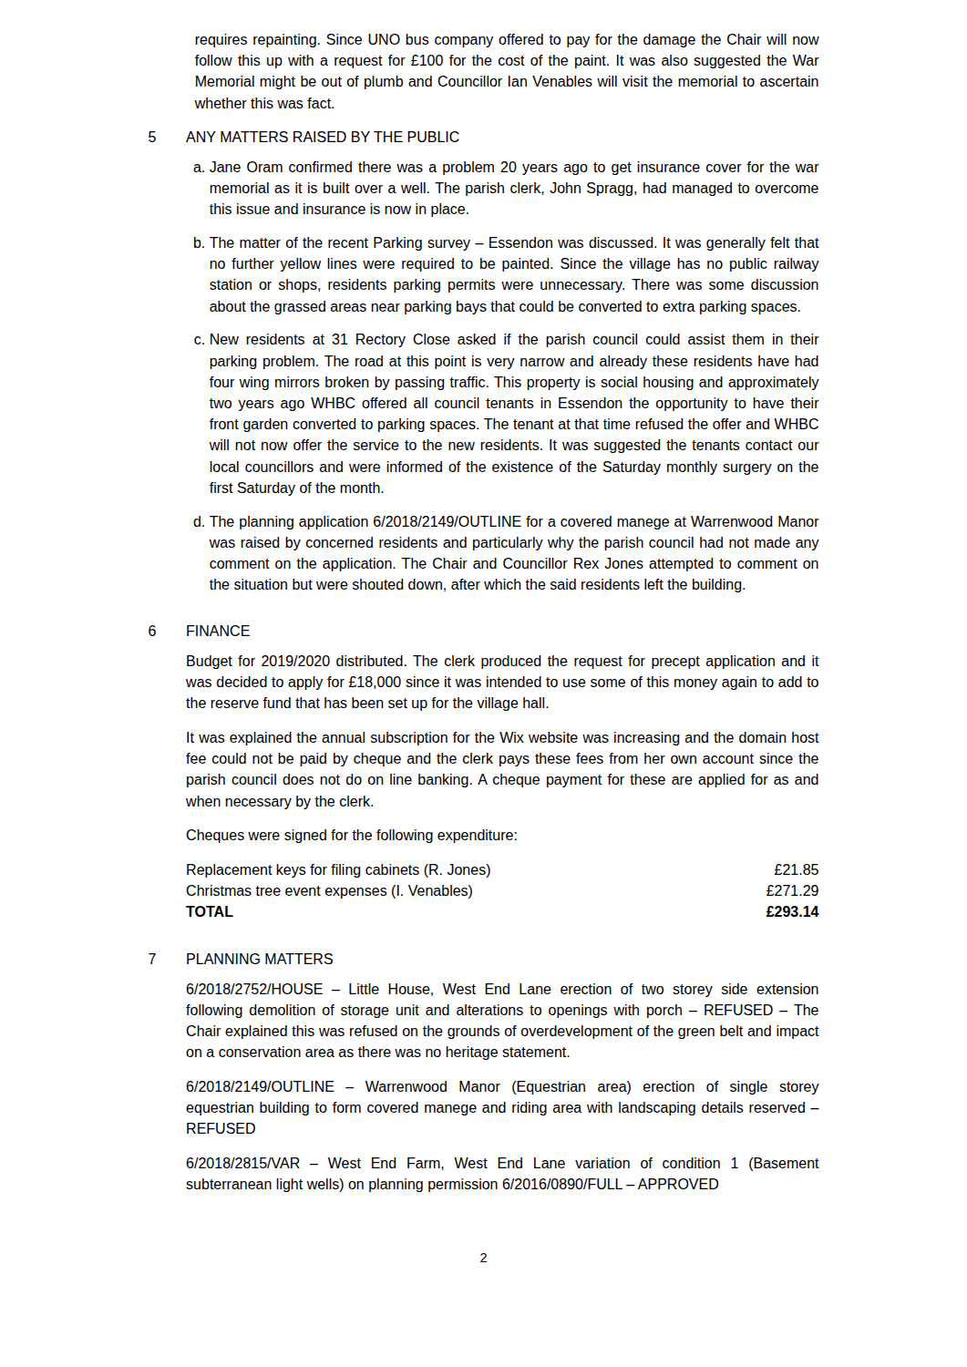requires repainting. Since UNO bus company offered to pay for the damage the Chair will now follow this up with a request for £100 for the cost of the paint. It was also suggested the War Memorial might be out of plumb and Councillor Ian Venables will visit the memorial to ascertain whether this was fact.
5
Any matters raised by the public
Jane Oram confirmed there was a problem 20 years ago to get insurance cover for the war memorial as it is built over a well. The parish clerk, John Spragg, had managed to overcome this issue and insurance is now in place.
The matter of the recent Parking survey – Essendon was discussed. It was generally felt that no further yellow lines were required to be painted. Since the village has no public railway station or shops, residents parking permits were unnecessary. There was some discussion about the grassed areas near parking bays that could be converted to extra parking spaces.
New residents at 31 Rectory Close asked if the parish council could assist them in their parking problem. The road at this point is very narrow and already these residents have had four wing mirrors broken by passing traffic. This property is social housing and approximately two years ago WHBC offered all council tenants in Essendon the opportunity to have their front garden converted to parking spaces. The tenant at that time refused the offer and WHBC will not now offer the service to the new residents. It was suggested the tenants contact our local councillors and were informed of the existence of the Saturday monthly surgery on the first Saturday of the month.
The planning application 6/2018/2149/OUTLINE for a covered manege at Warrenwood Manor was raised by concerned residents and particularly why the parish council had not made any comment on the application. The Chair and Councillor Rex Jones attempted to comment on the situation but were shouted down, after which the said residents left the building.
6
Finance
Budget for 2019/2020 distributed. The clerk produced the request for precept application and it was decided to apply for £18,000 since it was intended to use some of this money again to add to the reserve fund that has been set up for the village hall.
It was explained the annual subscription for the Wix website was increasing and the domain host fee could not be paid by cheque and the clerk pays these fees from her own account since the parish council does not do on line banking. A cheque payment for these are applied for as and when necessary by the clerk.
Cheques were signed for the following expenditure:
| Replacement keys for filing cabinets (R. Jones) | £21.85 |
| Christmas tree event expenses (I. Venables) | £271.29 |
| TOTAL | £293.14 |
7
Planning matters
6/2018/2752/HOUSE – Little House, West End Lane erection of two storey side extension following demolition of storage unit and alterations to openings with porch – REFUSED – The Chair explained this was refused on the grounds of overdevelopment of the green belt and impact on a conservation area as there was no heritage statement.
6/2018/2149/OUTLINE – Warrenwood Manor (Equestrian area) erection of single storey equestrian building to form covered manege and riding area with landscaping details reserved – REFUSED
6/2018/2815/VAR – West End Farm, West End Lane variation of condition 1 (Basement subterranean light wells) on planning permission 6/2016/0890/FULL – APPROVED
2